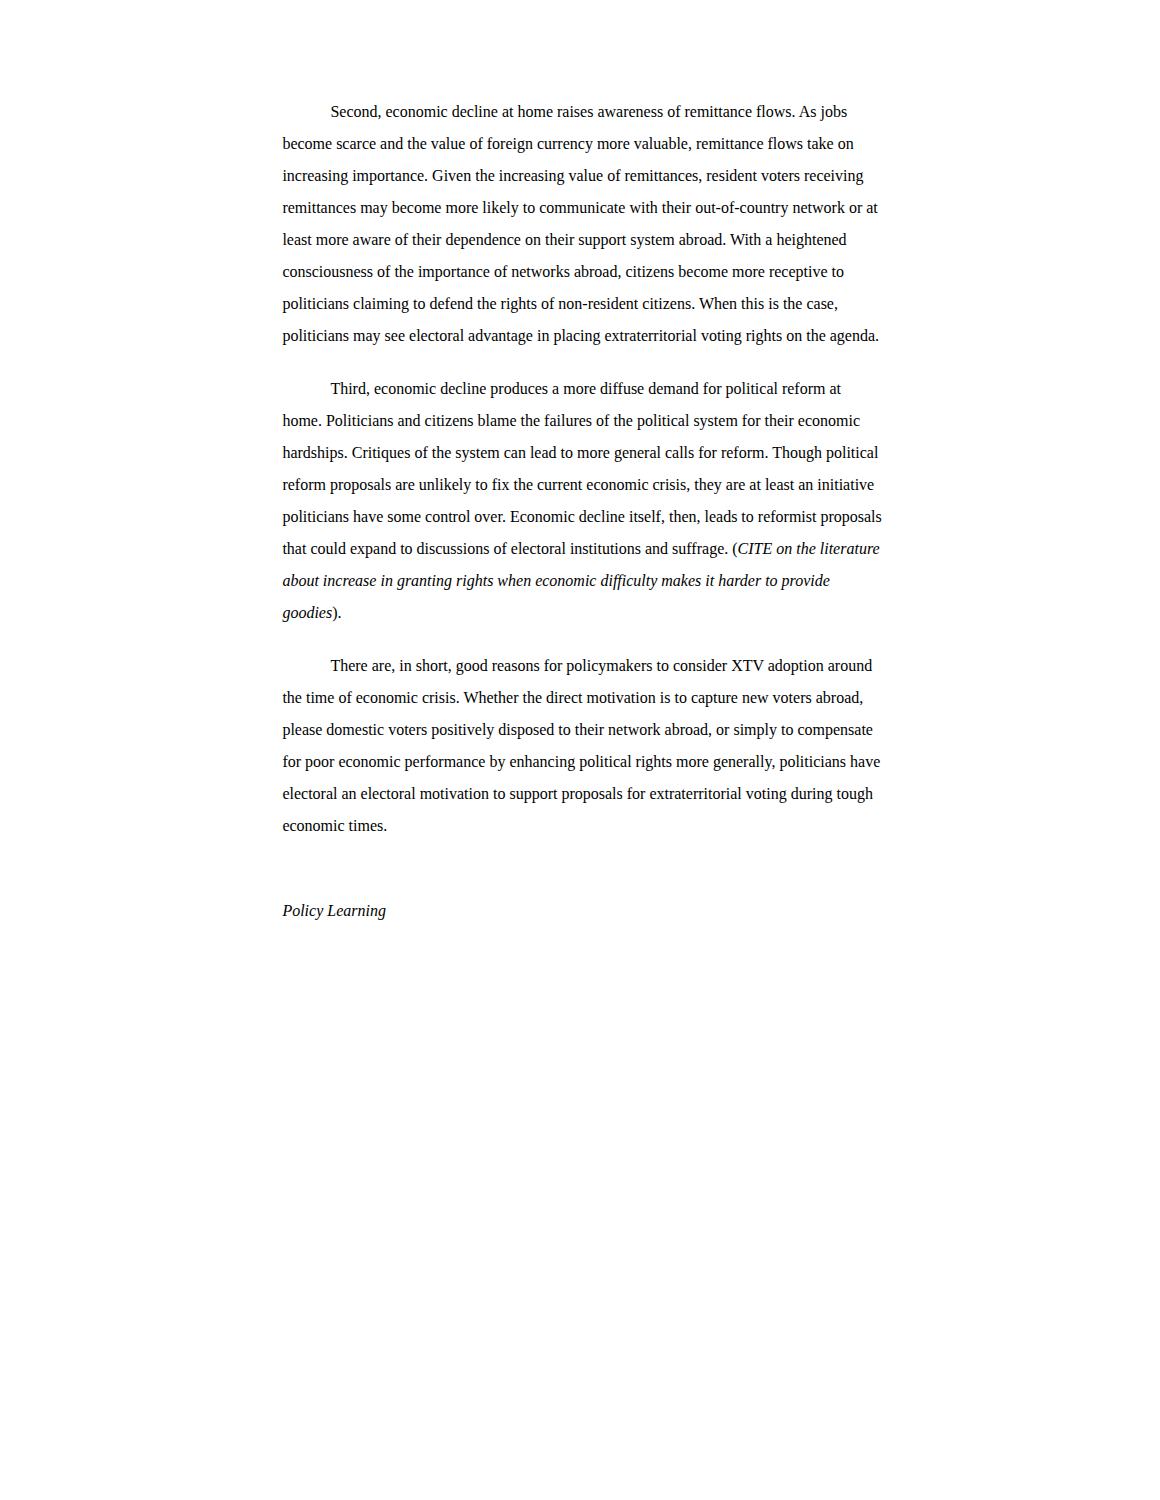Second, economic decline at home raises awareness of remittance flows. As jobs become scarce and the value of foreign currency more valuable, remittance flows take on increasing importance. Given the increasing value of remittances, resident voters receiving remittances may become more likely to communicate with their out-of-country network or at least more aware of their dependence on their support system abroad. With a heightened consciousness of the importance of networks abroad, citizens become more receptive to politicians claiming to defend the rights of non-resident citizens. When this is the case, politicians may see electoral advantage in placing extraterritorial voting rights on the agenda.
Third, economic decline produces a more diffuse demand for political reform at home. Politicians and citizens blame the failures of the political system for their economic hardships. Critiques of the system can lead to more general calls for reform. Though political reform proposals are unlikely to fix the current economic crisis, they are at least an initiative politicians have some control over. Economic decline itself, then, leads to reformist proposals that could expand to discussions of electoral institutions and suffrage. (CITE on the literature about increase in granting rights when economic difficulty makes it harder to provide goodies).
There are, in short, good reasons for policymakers to consider XTV adoption around the time of economic crisis. Whether the direct motivation is to capture new voters abroad, please domestic voters positively disposed to their network abroad, or simply to compensate for poor economic performance by enhancing political rights more generally, politicians have electoral an electoral motivation to support proposals for extraterritorial voting during tough economic times.
Policy Learning